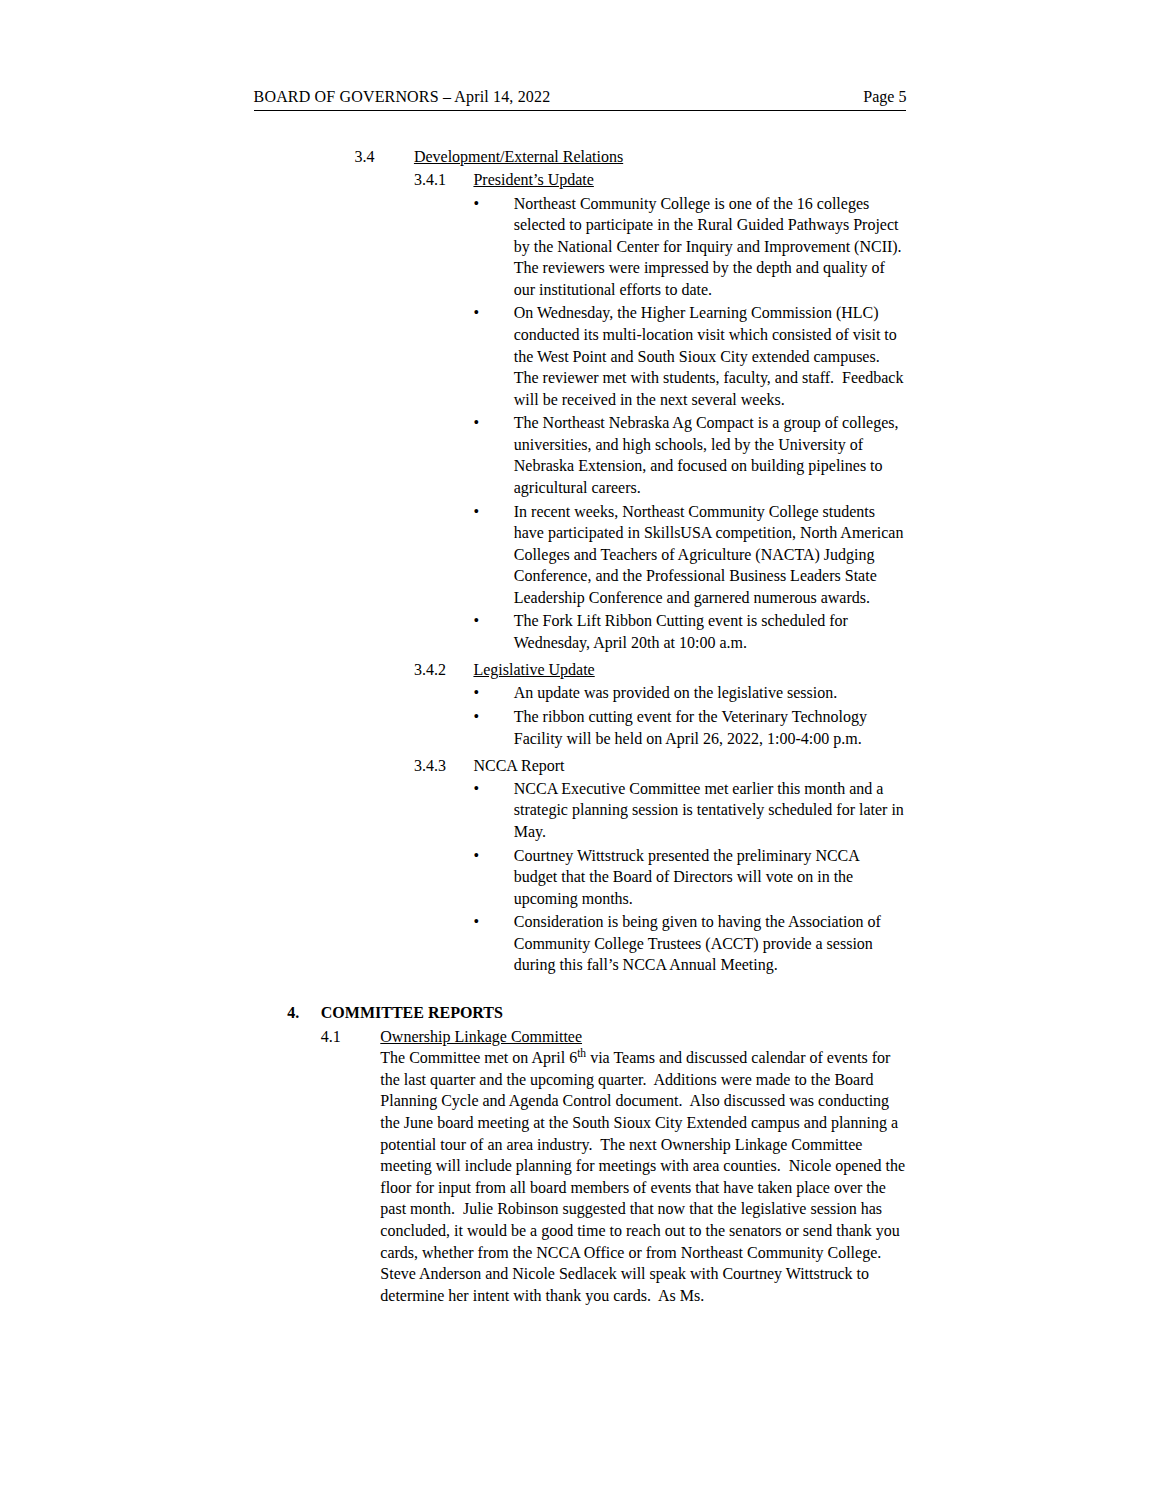BOARD OF GOVERNORS – April 14, 2022 Page 5
3.4 Development/External Relations
3.4.1 President’s Update
• Northeast Community College is one of the 16 colleges selected to participate in the Rural Guided Pathways Project by the National Center for Inquiry and Improvement (NCII). The reviewers were impressed by the depth and quality of our institutional efforts to date.
• On Wednesday, the Higher Learning Commission (HLC) conducted its multi-location visit which consisted of visit to the West Point and South Sioux City extended campuses. The reviewer met with students, faculty, and staff. Feedback will be received in the next several weeks.
• The Northeast Nebraska Ag Compact is a group of colleges, universities, and high schools, led by the University of Nebraska Extension, and focused on building pipelines to agricultural careers.
• In recent weeks, Northeast Community College students have participated in SkillsUSA competition, North American Colleges and Teachers of Agriculture (NACTA) Judging Conference, and the Professional Business Leaders State Leadership Conference and garnered numerous awards.
• The Fork Lift Ribbon Cutting event is scheduled for Wednesday, April 20th at 10:00 a.m.
3.4.2 Legislative Update
• An update was provided on the legislative session.
• The ribbon cutting event for the Veterinary Technology Facility will be held on April 26, 2022, 1:00-4:00 p.m.
3.4.3 NCCA Report
• NCCA Executive Committee met earlier this month and a strategic planning session is tentatively scheduled for later in May.
• Courtney Wittstruck presented the preliminary NCCA budget that the Board of Directors will vote on in the upcoming months.
• Consideration is being given to having the Association of Community College Trustees (ACCT) provide a session during this fall’s NCCA Annual Meeting.
4. COMMITTEE REPORTS
4.1 Ownership Linkage Committee
The Committee met on April 6th via Teams and discussed calendar of events for the last quarter and the upcoming quarter. Additions were made to the Board Planning Cycle and Agenda Control document. Also discussed was conducting the June board meeting at the South Sioux City Extended campus and planning a potential tour of an area industry. The next Ownership Linkage Committee meeting will include planning for meetings with area counties. Nicole opened the floor for input from all board members of events that have taken place over the past month. Julie Robinson suggested that now that the legislative session has concluded, it would be a good time to reach out to the senators or send thank you cards, whether from the NCCA Office or from Northeast Community College. Steve Anderson and Nicole Sedlacek will speak with Courtney Wittstruck to determine her intent with thank you cards. As Ms.